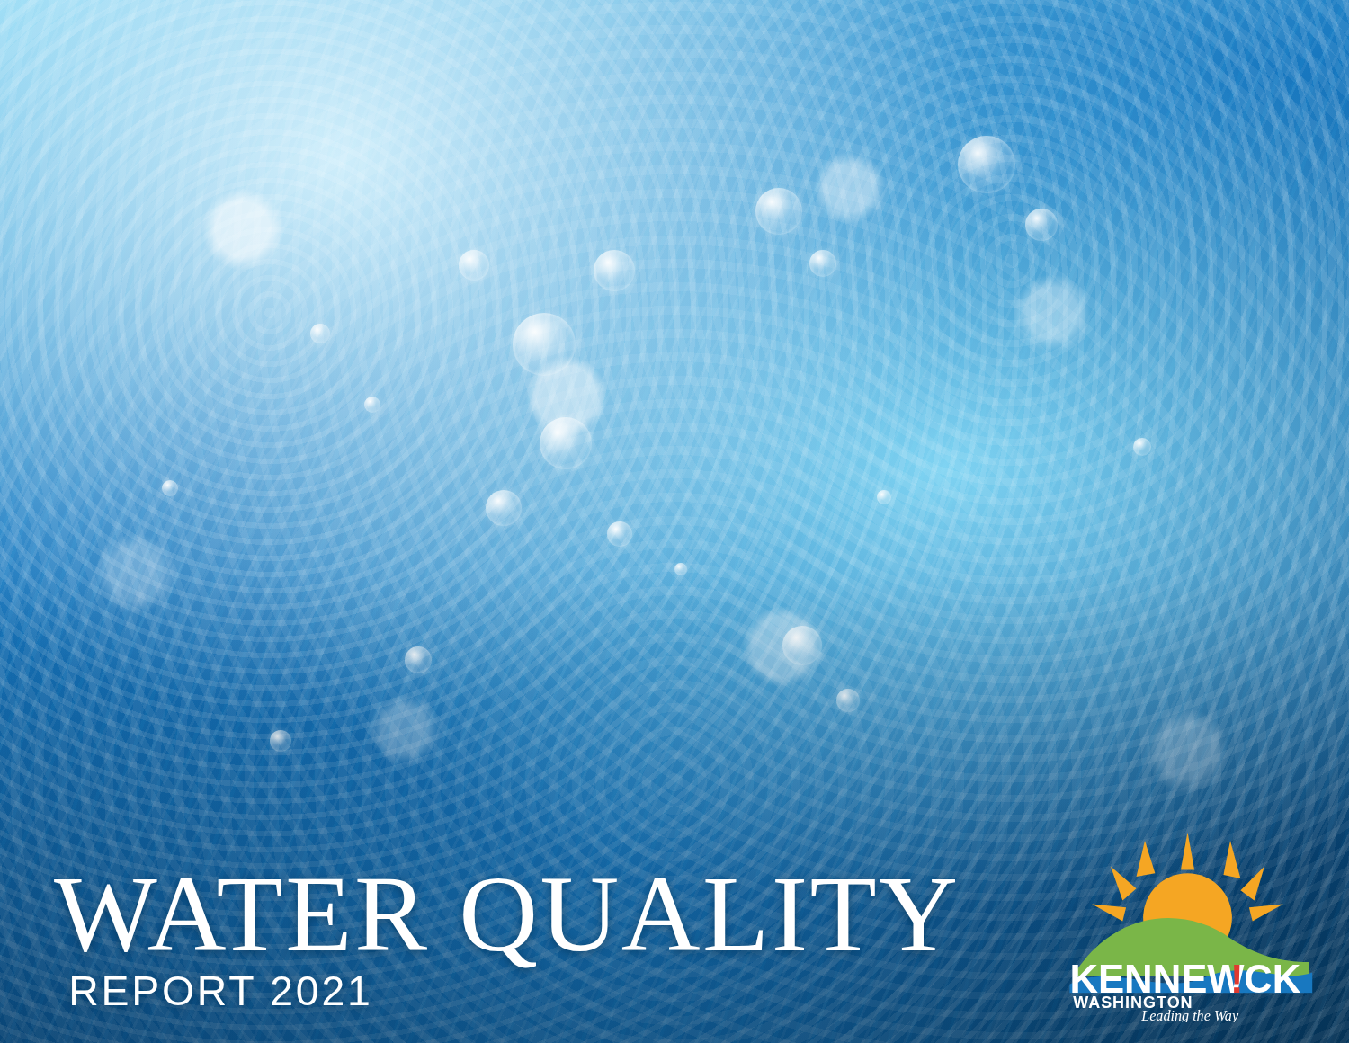City of Kennewick, Washington — Annual Water Quality Report, 2021
WATER QUALITY
REPORT 2021
KENNEW ! CK WASHINGTON Leading the Way